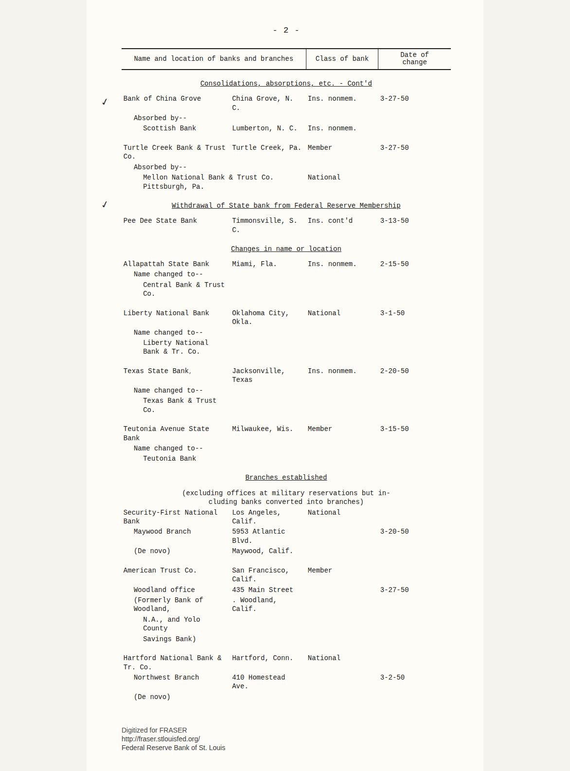- 2 -
| Name and location of banks and branches | Class of bank | Date of change |
| --- | --- | --- |
| Consolidations, absorptions, etc. - Cont'd |
| Bank of China Grove | China Grove, N. C. | Ins. nonmem. | 3-27-50 |
| Absorbed by-- | | | |
| Scottish Bank | Lumberton, N. C. | Ins. nonmem. | |
| Turtle Creek Bank & Trust Co. | Turtle Creek, Pa. | Member | 3-27-50 |
| Absorbed by-- | | | |
| Mellon National Bank & Trust Co. Pittsburgh, Pa. | National | |
| Withdrawal of State bank from Federal Reserve Membership |
| Pee Dee State Bank | Timmonsville, S. C. | Ins. cont'd | 3-13-50 |
| Changes in name or location |
| Allapattah State Bank | Miami, Fla. | Ins. nonmem. | 2-15-50 |
| Name changed to-- | | | |
| Central Bank & Trust Co. | | | |
| Liberty National Bank | Oklahoma City, Okla. | National | 3-1-50 |
| Name changed to-- | | | |
| Liberty National Bank & Tr. Co. | | | |
| Texas State Bank , | Jacksonville, Texas | Ins. nonmem. | 2-20-50 |
| Name changed to-- | | | |
| Texas Bank & Trust Co. | | | |
| Teutonia Avenue State Bank | Milwaukee, Wis. | Member | 3-15-50 |
| Name changed to-- | | | |
| Teutonia Bank | | | |
| Branches established |
| (excluding offices at military reservations but in- cluding banks converted into branches) |
| Security-First National Bank | Los Angeles, Calif. | National | |
| Maywood Branch | 5953 Atlantic Blvd. | | 3-20-50 |
| (De novo) | Maywood, Calif. | | |
| American Trust Co. | San Francisco, Calif. | Member | |
| Woodland office | 435 Main Street | | 3-27-50 |
| (Formerly Bank of Woodland, | . Woodland, Calif. | | |
| N.A., and Yolo County | | | |
| Savings Bank) | | | |
| Hartford National Bank & Tr. Co. | Hartford, Conn. | National | |
| Northwest Branch | 410 Homestead Ave. | | 3-2-50 |
| (De novo) | | | |
✓
✓
Digitized for FRASER
http://fraser.stlouisfed.org/
Federal Reserve Bank of St. Louis